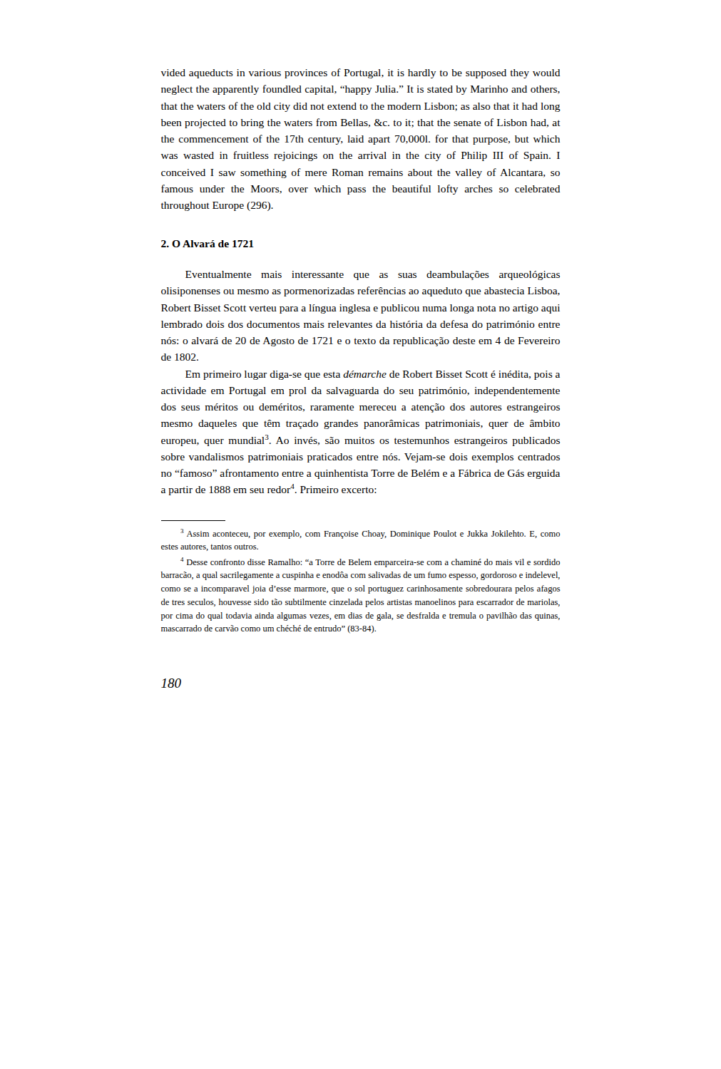vided aqueducts in various provinces of Portugal, it is hardly to be supposed they would neglect the apparently foundled capital, “happy Julia.” It is stated by Marinho and others, that the waters of the old city did not extend to the modern Lisbon; as also that it had long been projected to bring the waters from Bellas, &c. to it; that the senate of Lisbon had, at the commencement of the 17th century, laid apart 70,000l. for that purpose, but which was wasted in fruitless rejoicings on the arrival in the city of Philip III of Spain. I conceived I saw something of mere Roman remains about the valley of Alcantara, so famous under the Moors, over which pass the beautiful lofty arches so celebrated throughout Europe (296).
2. O Alvará de 1721
Eventualmente mais interessante que as suas deambulações arqueológicas olisiponenses ou mesmo as pormenorizadas referências ao aqueduto que abastecia Lisboa, Robert Bisset Scott verteu para a língua inglesa e publicou numa longa nota no artigo aqui lembrado dois dos documentos mais relevantes da história da defesa do património entre nós: o alvará de 20 de Agosto de 1721 e o texto da republicação deste em 4 de Fevereiro de 1802.
Em primeiro lugar diga-se que esta démarche de Robert Bisset Scott é inédita, pois a actividade em Portugal em prol da salvaguarda do seu património, independentemente dos seus méritos ou deméritos, raramente mereceu a atenção dos autores estrangeiros mesmo daqueles que têm traçado grandes panorâmicas patrimoniais, quer de âmbito europeu, quer mundial3. Ao invés, são muitos os testemunhos estrangeiros publicados sobre vandalismos patrimoniais praticados entre nós. Vejam-se dois exemplos centrados no “famoso” afrontamento entre a quinhentista Torre de Belém e a Fábrica de Gás erguida a partir de 1888 em seu redor4. Primeiro excerto:
3 Assim aconteceu, por exemplo, com Françoise Choay, Dominique Poulot e Jukka Jokilehto. E, como estes autores, tantos outros.
4 Desse confronto disse Ramalho: “a Torre de Belem emparceira-se com a chaminé do mais vil e sordido barracão, a qual sacrilegamente a cuspinha e enodôa com salivadas de um fumo espesso, gordoroso e indelevel, como se a incomparavel joia d’esse marmore, que o sol portuguez carinhosamente sobredourara pelos afagos de tres seculos, houvesse sido tão subtilmente cinzelada pelos artistas manoelinos para escarrador de mariolas, por cima do qual todavia ainda algumas vezes, em dias de gala, se desfralda e tremula o pavilhão das quinas, mascarrado de carvão como um chéché de entrudo” (83-84).
180